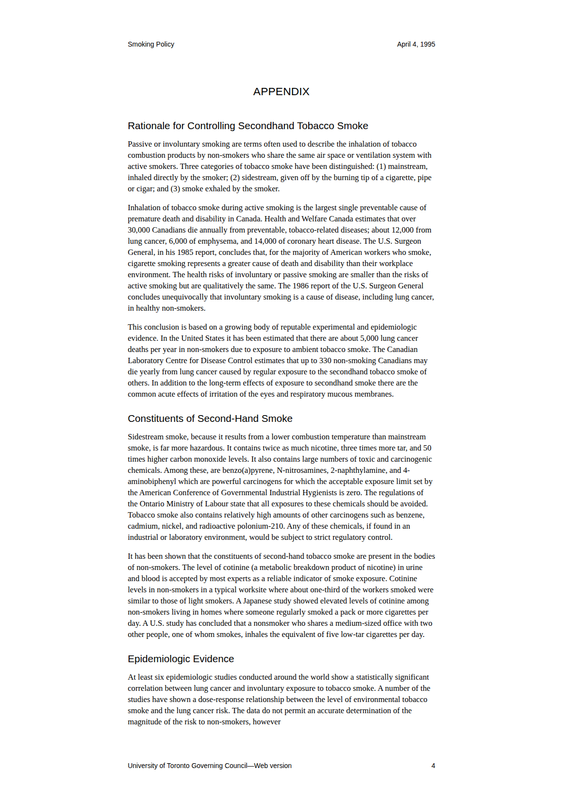Smoking Policy
April 4, 1995
APPENDIX
Rationale for Controlling Secondhand Tobacco Smoke
Passive or involuntary smoking are terms often used to describe the inhalation of tobacco combustion products by non-smokers who share the same air space or ventilation system with active smokers. Three categories of tobacco smoke have been distinguished: (1) mainstream, inhaled directly by the smoker; (2) sidestream, given off by the burning tip of a cigarette, pipe or cigar; and (3) smoke exhaled by the smoker.
Inhalation of tobacco smoke during active smoking is the largest single preventable cause of premature death and disability in Canada. Health and Welfare Canada estimates that over 30,000 Canadians die annually from preventable, tobacco-related diseases; about 12,000 from lung cancer, 6,000 of emphysema, and 14,000 of coronary heart disease. The U.S. Surgeon General, in his 1985 report, concludes that, for the majority of American workers who smoke, cigarette smoking represents a greater cause of death and disability than their workplace environment. The health risks of involuntary or passive smoking are smaller than the risks of active smoking but are qualitatively the same. The 1986 report of the U.S. Surgeon General concludes unequivocally that involuntary smoking is a cause of disease, including lung cancer, in healthy non-smokers.
This conclusion is based on a growing body of reputable experimental and epidemiologic evidence. In the United States it has been estimated that there are about 5,000 lung cancer deaths per year in non-smokers due to exposure to ambient tobacco smoke. The Canadian Laboratory Centre for Disease Control estimates that up to 330 non-smoking Canadians may die yearly from lung cancer caused by regular exposure to the secondhand tobacco smoke of others. In addition to the long-term effects of exposure to secondhand smoke there are the common acute effects of irritation of the eyes and respiratory mucous membranes.
Constituents of Second-Hand Smoke
Sidestream smoke, because it results from a lower combustion temperature than mainstream smoke, is far more hazardous. It contains twice as much nicotine, three times more tar, and 50 times higher carbon monoxide levels. It also contains large numbers of toxic and carcinogenic chemicals. Among these, are benzo(a)pyrene, N-nitrosamines, 2-naphthylamine, and 4-aminobiphenyl which are powerful carcinogens for which the acceptable exposure limit set by the American Conference of Governmental Industrial Hygienists is zero. The regulations of the Ontario Ministry of Labour state that all exposures to these chemicals should be avoided. Tobacco smoke also contains relatively high amounts of other carcinogens such as benzene, cadmium, nickel, and radioactive polonium-210. Any of these chemicals, if found in an industrial or laboratory environment, would be subject to strict regulatory control.
It has been shown that the constituents of second-hand tobacco smoke are present in the bodies of non-smokers. The level of cotinine (a metabolic breakdown product of nicotine) in urine and blood is accepted by most experts as a reliable indicator of smoke exposure. Cotinine levels in non-smokers in a typical worksite where about one-third of the workers smoked were similar to those of light smokers. A Japanese study showed elevated levels of cotinine among non-smokers living in homes where someone regularly smoked a pack or more cigarettes per day. A U.S. study has concluded that a nonsmoker who shares a medium-sized office with two other people, one of whom smokes, inhales the equivalent of five low-tar cigarettes per day.
Epidemiologic Evidence
At least six epidemiologic studies conducted around the world show a statistically significant correlation between lung cancer and involuntary exposure to tobacco smoke. A number of the studies have shown a dose-response relationship between the level of environmental tobacco smoke and the lung cancer risk. The data do not permit an accurate determination of the magnitude of the risk to non-smokers, however
University of Toronto Governing Council—Web version
4